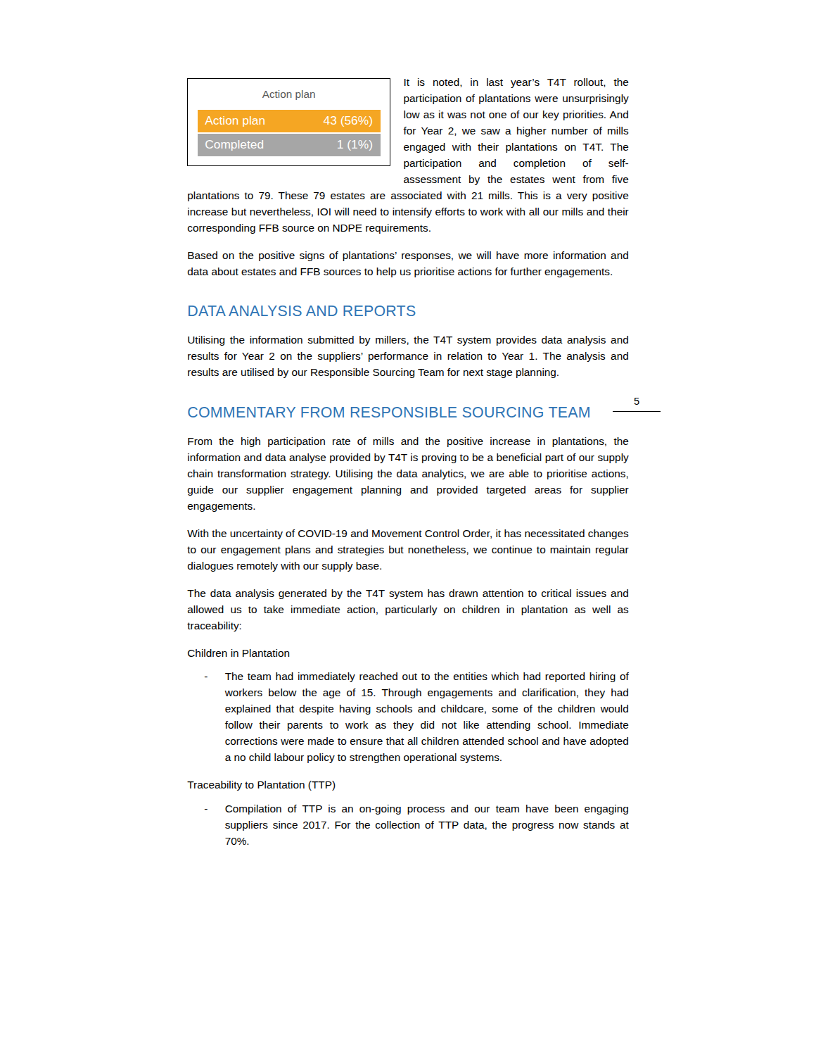Action plan
Action plan 43 (56%)
Completed 1 (1%)
It is noted, in last year’s T4T rollout, the participation of plantations were unsurprisingly low as it was not one of our key priorities. And for Year 2, we saw a higher number of mills engaged with their plantations on T4T. The participation and completion of self-assessment by the estates went from five plantations to 79. These 79 estates are associated with 21 mills. This is a very positive increase but nevertheless, IOI will need to intensify efforts to work with all our mills and their corresponding FFB source on NDPE requirements.
Based on the positive signs of plantations’ responses, we will have more information and data about estates and FFB sources to help us prioritise actions for further engagements.
DATA ANALYSIS AND REPORTS
Utilising the information submitted by millers, the T4T system provides data analysis and results for Year 2 on the suppliers’ performance in relation to Year 1. The analysis and results are utilised by our Responsible Sourcing Team for next stage planning.
COMMENTARY FROM RESPONSIBLE SOURCING TEAM
5
From the high participation rate of mills and the positive increase in plantations, the information and data analyse provided by T4T is proving to be a beneficial part of our supply chain transformation strategy. Utilising the data analytics, we are able to prioritise actions, guide our supplier engagement planning and provided targeted areas for supplier engagements.
With the uncertainty of COVID-19 and Movement Control Order, it has necessitated changes to our engagement plans and strategies but nonetheless, we continue to maintain regular dialogues remotely with our supply base.
The data analysis generated by the T4T system has drawn attention to critical issues and allowed us to take immediate action, particularly on children in plantation as well as traceability:
Children in Plantation
The team had immediately reached out to the entities which had reported hiring of workers below the age of 15. Through engagements and clarification, they had explained that despite having schools and childcare, some of the children would follow their parents to work as they did not like attending school. Immediate corrections were made to ensure that all children attended school and have adopted a no child labour policy to strengthen operational systems.
Traceability to Plantation (TTP)
Compilation of TTP is an on-going process and our team have been engaging suppliers since 2017. For the collection of TTP data, the progress now stands at 70%.